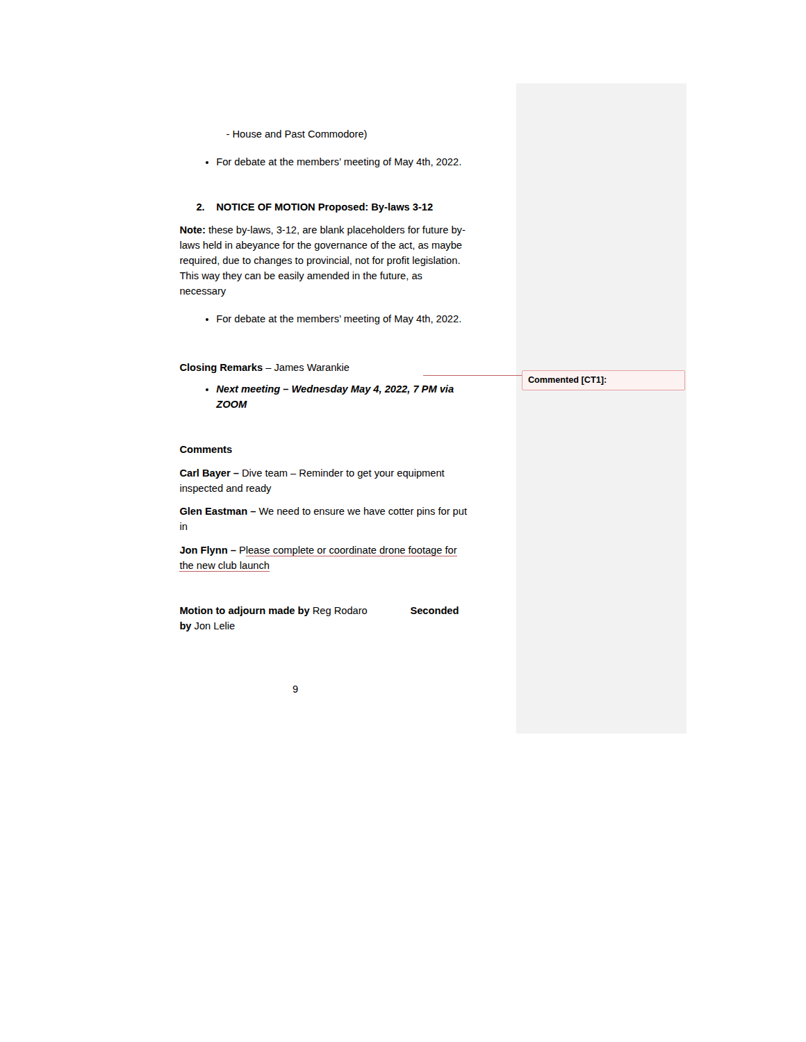- House and Past Commodore)
For debate at the members’ meeting of May 4th, 2022.
2. NOTICE OF MOTION Proposed: By-laws 3-12
Note: these by-laws, 3-12, are blank placeholders for future by-laws held in abeyance for the governance of the act, as maybe required, due to changes to provincial, not for profit legislation. This way they can be easily amended in the future, as necessary
For debate at the members’ meeting of May 4th, 2022.
Closing Remarks – James Warankie
Next meeting – Wednesday May 4, 2022, 7 PM via ZOOM
Comments
Carl Bayer – Dive team – Reminder to get your equipment inspected and ready
Glen Eastman – We need to ensure we have cotter pins for put in
Jon Flynn – Please complete or coordinate drone footage for the new club launch
Motion to adjourn made by Reg Rodaro Seconded by Jon Lelie
Commented [CT1]:
9